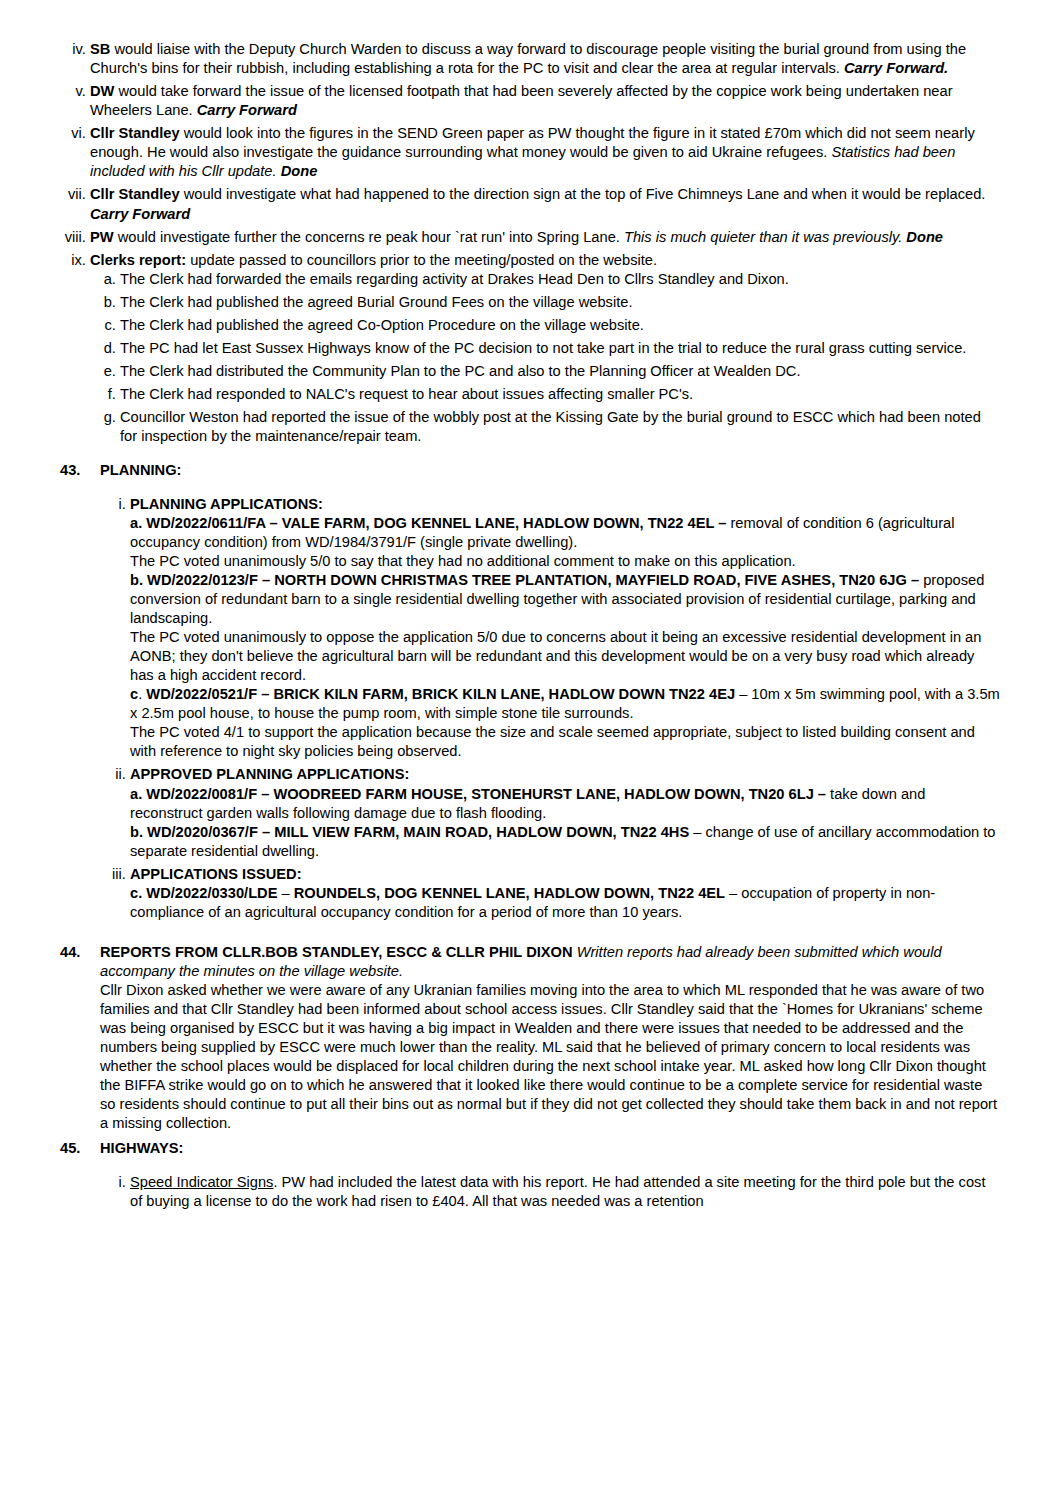SB would liaise with the Deputy Church Warden to discuss a way forward to discourage people visiting the burial ground from using the Church's bins for their rubbish, including establishing a rota for the PC to visit and clear the area at regular intervals. Carry Forward.
DW would take forward the issue of the licensed footpath that had been severely affected by the coppice work being undertaken near Wheelers Lane. Carry Forward
Cllr Standley would look into the figures in the SEND Green paper as PW thought the figure in it stated £70m which did not seem nearly enough. He would also investigate the guidance surrounding what money would be given to aid Ukraine refugees. Statistics had been included with his Cllr update. Done
Cllr Standley would investigate what had happened to the direction sign at the top of Five Chimneys Lane and when it would be replaced. Carry Forward
PW would investigate further the concerns re peak hour `rat run' into Spring Lane. This is much quieter than it was previously. Done
Clerks report: update passed to councillors prior to the meeting/posted on the website.
The Clerk had forwarded the emails regarding activity at Drakes Head Den to Cllrs Standley and Dixon.
The Clerk had published the agreed Burial Ground Fees on the village website.
The Clerk had published the agreed Co-Option Procedure on the village website.
The PC had let East Sussex Highways know of the PC decision to not take part in the trial to reduce the rural grass cutting service.
The Clerk had distributed the Community Plan to the PC and also to the Planning Officer at Wealden DC.
The Clerk had responded to NALC's request to hear about issues affecting smaller PC's.
Councillor Weston had reported the issue of the wobbly post at the Kissing Gate by the burial ground to ESCC which had been noted for inspection by the maintenance/repair team.
43.
PLANNING:
PLANNING APPLICATIONS:
a. WD/2022/0611/FA – VALE FARM, DOG KENNEL LANE, HADLOW DOWN, TN22 4EL – removal of condition 6 (agricultural occupancy condition) from WD/1984/3791/F (single private dwelling).
The PC voted unanimously 5/0 to say that they had no additional comment to make on this application.
b. WD/2022/0123/F – NORTH DOWN CHRISTMAS TREE PLANTATION, MAYFIELD ROAD, FIVE ASHES, TN20 6JG – proposed conversion of redundant barn to a single residential dwelling together with associated provision of residential curtilage, parking and landscaping.
The PC voted unanimously to oppose the application 5/0 due to concerns about it being an excessive residential development in an AONB; they don't believe the agricultural barn will be redundant and this development would be on a very busy road which already has a high accident record.
c. WD/2022/0521/F – BRICK KILN FARM, BRICK KILN LANE, HADLOW DOWN TN22 4EJ – 10m x 5m swimming pool, with a 3.5m x 2.5m pool house, to house the pump room, with simple stone tile surrounds.
The PC voted 4/1 to support the application because the size and scale seemed appropriate, subject to listed building consent and with reference to night sky policies being observed.
APPROVED PLANNING APPLICATIONS:
a. WD/2022/0081/F – WOODREED FARM HOUSE, STONEHURST LANE, HADLOW DOWN, TN20 6LJ – take down and reconstruct garden walls following damage due to flash flooding.
b. WD/2020/0367/F – MILL VIEW FARM, MAIN ROAD, HADLOW DOWN, TN22 4HS – change of use of ancillary accommodation to separate residential dwelling.
APPLICATIONS ISSUED:
c. WD/2022/0330/LDE – ROUNDELS, DOG KENNEL LANE, HADLOW DOWN, TN22 4EL – occupation of property in non-compliance of an agricultural occupancy condition for a period of more than 10 years.
44.
REPORTS FROM CLLR.BOB STANDLEY, ESCC & CLLR PHIL DIXON Written reports had already been submitted which would accompany the minutes on the village website.
Cllr Dixon asked whether we were aware of any Ukranian families moving into the area to which ML responded that he was aware of two families and that Cllr Standley had been informed about school access issues. Cllr Standley said that the `Homes for Ukranians' scheme was being organised by ESCC but it was having a big impact in Wealden and there were issues that needed to be addressed and the numbers being supplied by ESCC were much lower than the reality. ML said that he believed of primary concern to local residents was whether the school places would be displaced for local children during the next school intake year. ML asked how long Cllr Dixon thought the BIFFA strike would go on to which he answered that it looked like there would continue to be a complete service for residential waste so residents should continue to put all their bins out as normal but if they did not get collected they should take them back in and not report a missing collection.
45.
HIGHWAYS:
Speed Indicator Signs. PW had included the latest data with his report. He had attended a site meeting for the third pole but the cost of buying a license to do the work had risen to £404. All that was needed was a retention